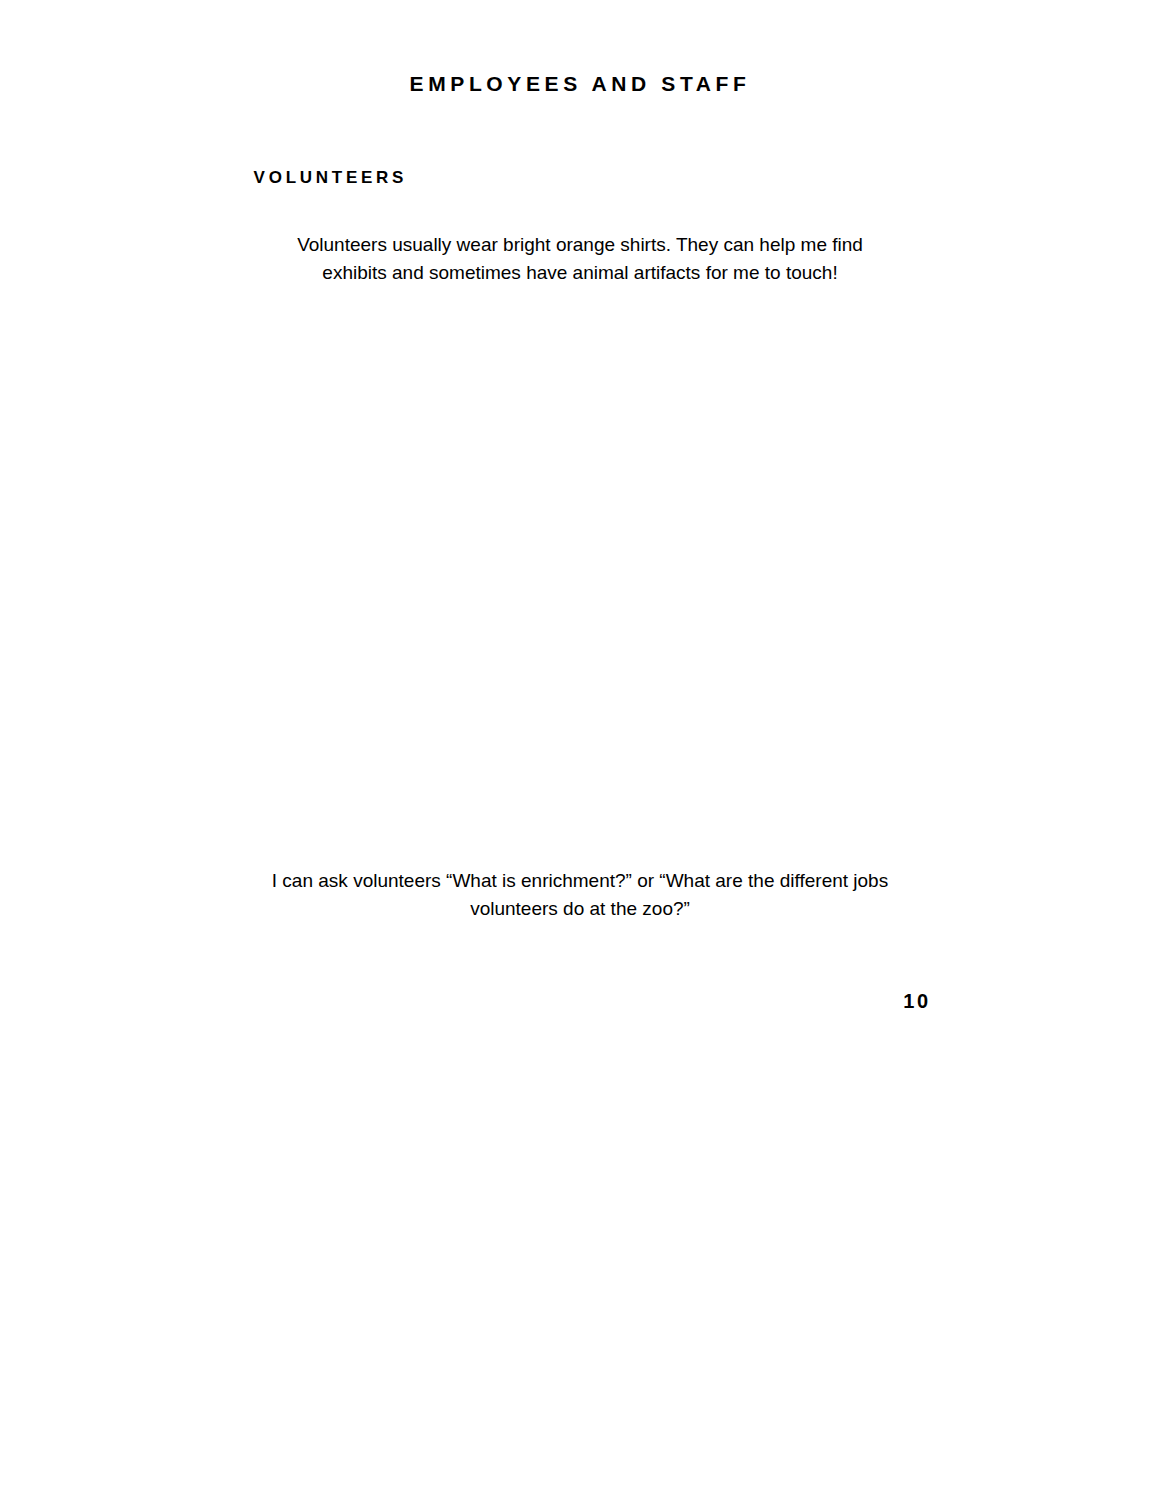Employees and Staff
Volunteers
Volunteers usually wear bright orange shirts. They can help me find exhibits and sometimes have animal artifacts for me to touch!
I can ask volunteers “What is enrichment?” or “What are the different jobs volunteers do at the zoo?”
10